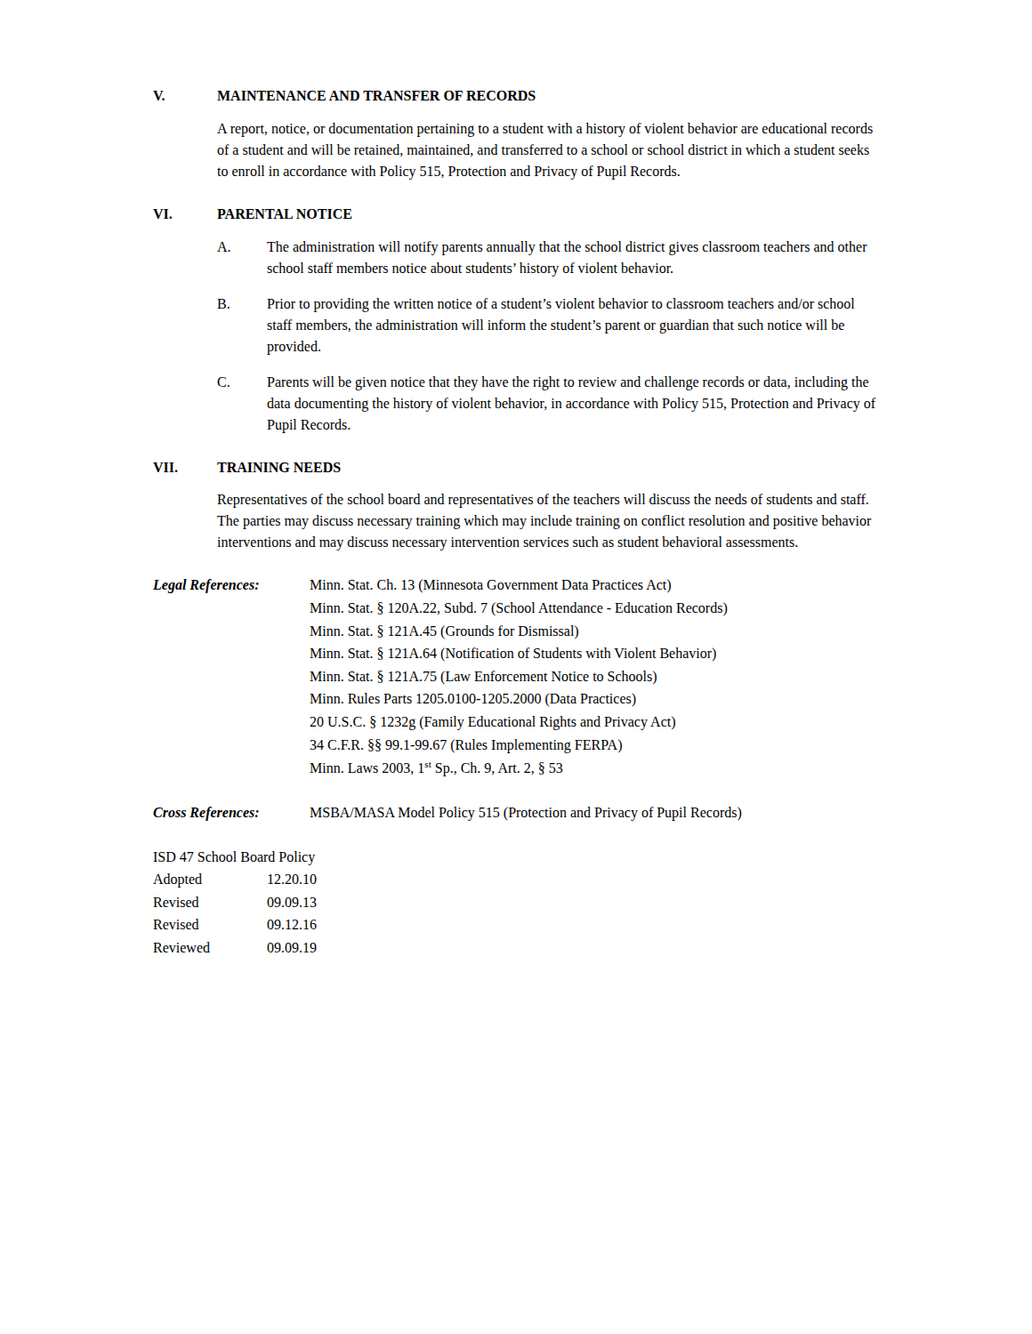V. MAINTENANCE AND TRANSFER OF RECORDS
A report, notice, or documentation pertaining to a student with a history of violent behavior are educational records of a student and will be retained, maintained, and transferred to a school or school district in which a student seeks to enroll in accordance with Policy 515, Protection and Privacy of Pupil Records.
VI. PARENTAL NOTICE
A. The administration will notify parents annually that the school district gives classroom teachers and other school staff members notice about students’ history of violent behavior.
B. Prior to providing the written notice of a student’s violent behavior to classroom teachers and/or school staff members, the administration will inform the student’s parent or guardian that such notice will be provided.
C. Parents will be given notice that they have the right to review and challenge records or data, including the data documenting the history of violent behavior, in accordance with Policy 515, Protection and Privacy of Pupil Records.
VII. TRAINING NEEDS
Representatives of the school board and representatives of the teachers will discuss the needs of students and staff. The parties may discuss necessary training which may include training on conflict resolution and positive behavior interventions and may discuss necessary intervention services such as student behavioral assessments.
Legal References:
Minn. Stat. Ch. 13 (Minnesota Government Data Practices Act)
Minn. Stat. § 120A.22, Subd. 7 (School Attendance - Education Records)
Minn. Stat. § 121A.45 (Grounds for Dismissal)
Minn. Stat. § 121A.64 (Notification of Students with Violent Behavior)
Minn. Stat. § 121A.75 (Law Enforcement Notice to Schools)
Minn. Rules Parts 1205.0100-1205.2000 (Data Practices)
20 U.S.C. § 1232g (Family Educational Rights and Privacy Act)
34 C.F.R. §§ 99.1-99.67 (Rules Implementing FERPA)
Minn. Laws 2003, 1st Sp., Ch. 9, Art. 2, § 53
Cross References:
MSBA/MASA Model Policy 515 (Protection and Privacy of Pupil Records)
ISD 47 School Board Policy
Adopted 12.20.10
Revised 09.09.13
Revised 09.12.16
Reviewed 09.09.19